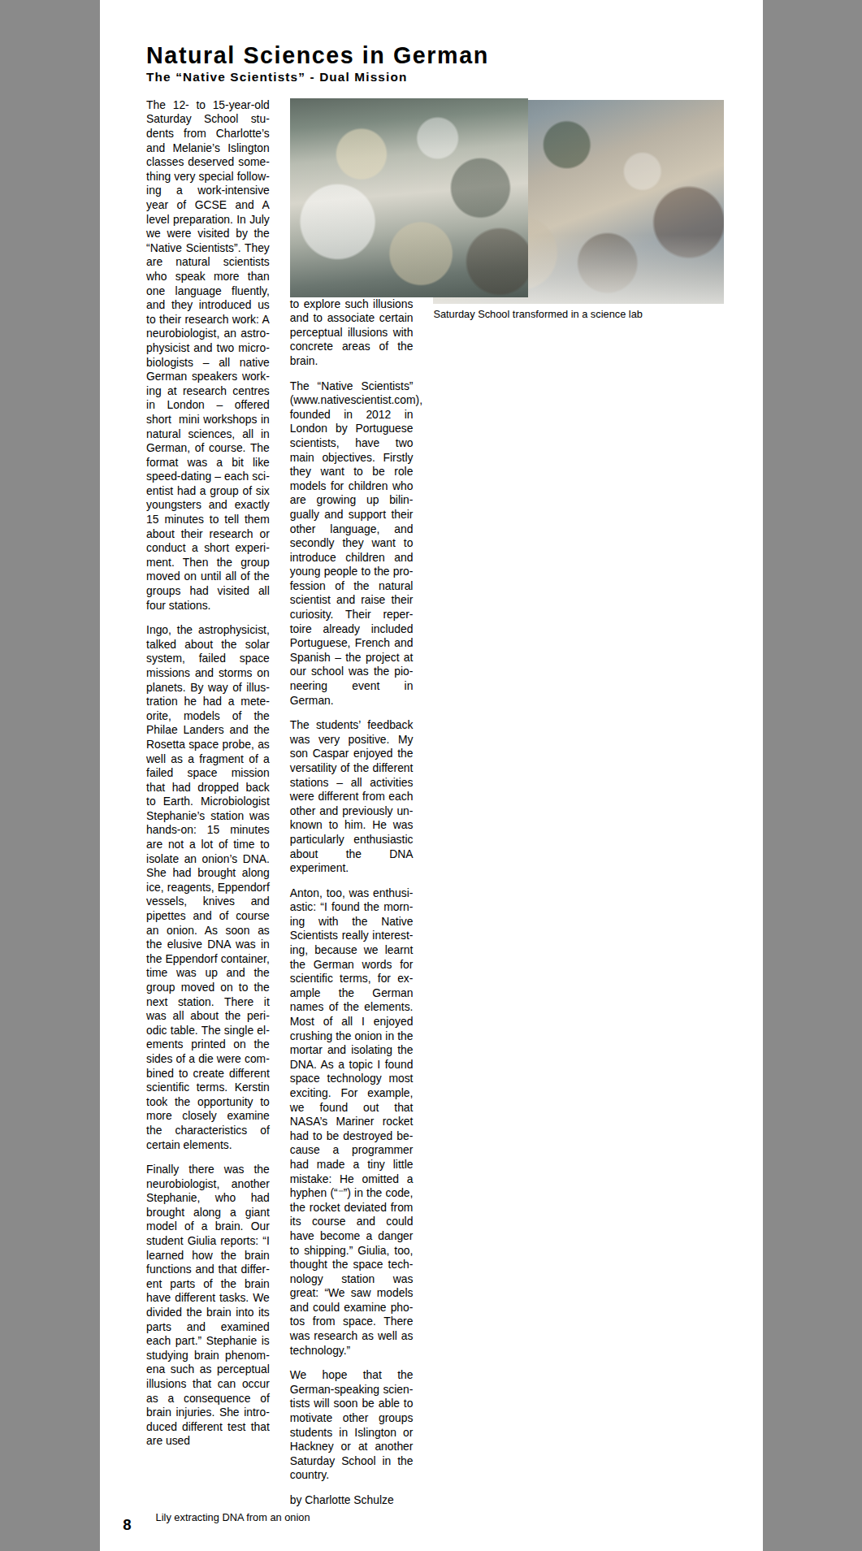Natural Sciences in German
The “Native Scientists” - Dual Mission
Saturday School transformed in a science lab
The 12- to 15-year-old Saturday School students from Charlotte’s and Melanie’s Islington classes deserved something very special following a work-intensive year of GCSE and A level preparation. In July we were visited by the “Native Scientists”. They are natural scientists who speak more than one language fluently, and they introduced us to their research work: A neurobiologist, an astrophysicist and two microbiologists – all native German speakers working at research centres in London – offered short mini workshops in natural sciences, all in German, of course. The format was a bit like speed-dating – each scientist had a group of six youngsters and exactly 15 minutes to tell them about their research or conduct a short experiment. Then the group moved on until all of the groups had visited all four stations.
Ingo, the astrophysicist, talked about the solar system, failed space missions and storms on planets. By way of illustration he had a meteorite, models of the Philae Landers and the Rosetta space probe, as well as a fragment of a failed space mission that had dropped back to Earth. Microbiologist Stephanie’s station was hands-on: 15 minutes are not a lot of time to isolate an onion’s DNA. She had brought along ice, reagents, Eppendorf vessels, knives and pipettes and of course an onion. As soon as the elusive DNA was in the Eppendorf container, time was up and the group moved on to the next station. There it was all about the periodic table. The single elements printed on the sides of a die were combined to create different scientific terms. Kerstin took the opportunity to more closely examine the characteristics of certain elements.
Finally there was the neurobiologist, another Stephanie, who had brought along a giant model of a brain. Our student Giulia reports: “I learned how the brain functions and that different parts of the brain have different tasks. We divided the brain into its parts and examined each part.” Stephanie is studying brain phenomena such as perceptual illusions that can occur as a consequence of brain injuries. She introduced different test that are used
to explore such illusions and to associate certain perceptual illusions with concrete areas of the brain.
The “Native Scientists” (www.nativescientist.com), founded in 2012 in London by Portuguese scientists, have two main objectives. Firstly they want to be role models for children who are growing up bilingually and support their other language, and secondly they want to introduce children and young people to the profession of the natural scientist and raise their curiosity. Their repertoire already included Portuguese, French and Spanish – the project at our school was the pioneering event in German.
The students’ feedback was very positive. My son Caspar enjoyed the versatility of the different stations – all activities were different from each other and previously unknown to him. He was particularly enthusiastic about the DNA experiment.
Anton, too, was enthusiastic: “I found the morning with the Native Scientists really interesting, because we learnt the German words for scientific terms, for example the German names of the elements. Most of all I enjoyed crushing the onion in the mortar and isolating the DNA. As a topic I found space technology most exciting. For example, we found out that NASA’s Mariner rocket had to be destroyed because a programmer had made a tiny little mistake: He omitted a hyphen (“⁻”) in the code, the rocket deviated from its course and could have become a danger to shipping.” Giulia, too, thought the space technology station was great: “We saw models and could examine photos from space. There was research as well as technology.”
We hope that the German-speaking scientists will soon be able to motivate other groups students in Islington or Hackney or at another Saturday School in the country.
by Charlotte Schulze
Lily extracting DNA from an onion
8